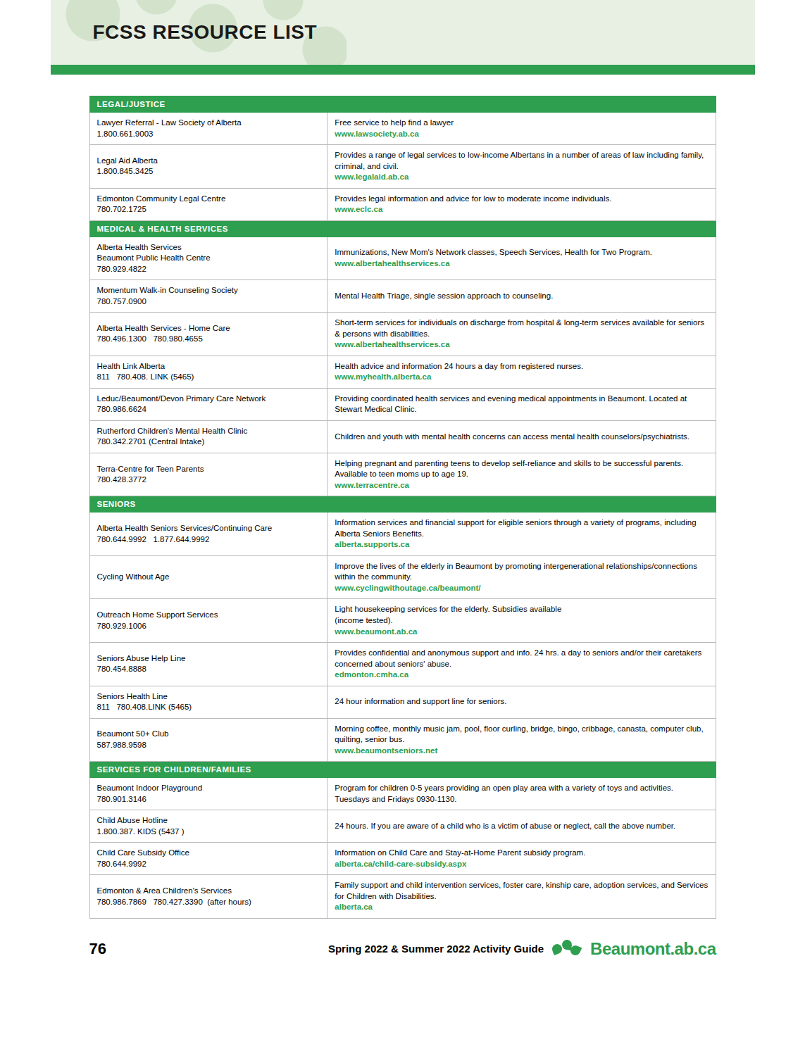FCSS RESOURCE LIST
| LEGAL/JUSTICE |
| --- |
| Lawyer Referral - Law Society of Alberta 1.800.661.9003 | Free service to help find a lawyer www.lawsociety.ab.ca |
| Legal Aid Alberta 1.800.845.3425 | Provides a range of legal services to low-income Albertans in a number of areas of law including family, criminal, and civil. www.legalaid.ab.ca |
| Edmonton Community Legal Centre 780.702.1725 | Provides legal information and advice for low to moderate income individuals. www.eclc.ca |
| MEDICAL & HEALTH SERVICES |
| Alberta Health Services Beaumont Public Health Centre 780.929.4822 | Immunizations, New Mom's Network classes, Speech Services, Health for Two Program. www.albertahealthservices.ca |
| Momentum Walk-in Counseling Society 780.757.0900 | Mental Health Triage, single session approach to counseling. |
| Alberta Health Services - Home Care 780.496.1300 780.980.4655 | Short-term services for individuals on discharge from hospital & long-term services available for seniors & persons with disabilities. www.albertahealthservices.ca |
| Health Link Alberta 811 780.408. LINK (5465) | Health advice and information 24 hours a day from registered nurses. www.myhealth.alberta.ca |
| Leduc/Beaumont/Devon Primary Care Network 780.986.6624 | Providing coordinated health services and evening medical appointments in Beaumont. Located at Stewart Medical Clinic. |
| Rutherford Children's Mental Health Clinic 780.342.2701 (Central Intake) | Children and youth with mental health concerns can access mental health counselors/psychiatrists. |
| Terra-Centre for Teen Parents 780.428.3772 | Helping pregnant and parenting teens to develop self-reliance and skills to be successful parents. Available to teen moms up to age 19. www.terracentre.ca |
| SENIORS |
| Alberta Health Seniors Services/Continuing Care 780.644.9992 1.877.644.9992 | Information services and financial support for eligible seniors through a variety of programs, including Alberta Seniors Benefits. alberta.supports.ca |
| Cycling Without Age | Improve the lives of the elderly in Beaumont by promoting intergenerational relationships/connections within the community. www.cyclingwithoutage.ca/beaumont/ |
| Outreach Home Support Services 780.929.1006 | Light housekeeping services for the elderly. Subsidies available (income tested). www.beaumont.ab.ca |
| Seniors Abuse Help Line 780.454.8888 | Provides confidential and anonymous support and info. 24 hrs. a day to seniors and/or their caretakers concerned about seniors' abuse. edmonton.cmha.ca |
| Seniors Health Line 811 780.408.LINK (5465) | 24 hour information and support line for seniors. |
| Beaumont 50+ Club 587.988.9598 | Morning coffee, monthly music jam, pool, floor curling, bridge, bingo, cribbage, canasta, computer club, quilting, senior bus. www.beaumontseniors.net |
| SERVICES FOR CHILDREN/FAMILIES |
| Beaumont Indoor Playground 780.901.3146 | Program for children 0-5 years providing an open play area with a variety of toys and activities. Tuesdays and Fridays 0930-1130. |
| Child Abuse Hotline 1.800.387. KIDS (5437 ) | 24 hours. If you are aware of a child who is a victim of abuse or neglect, call the above number. |
| Child Care Subsidy Office 780.644.9992 | Information on Child Care and Stay-at-Home Parent subsidy program. alberta.ca/child-care-subsidy.aspx |
| Edmonton & Area Children's Services 780.986.7869 780.427.3390 (after hours) | Family support and child intervention services, foster care, kinship care, adoption services, and Services for Children with Disabilities. alberta.ca |
76
Spring 2022 & Summer 2022 Activity Guide
Beaumont.ab.ca